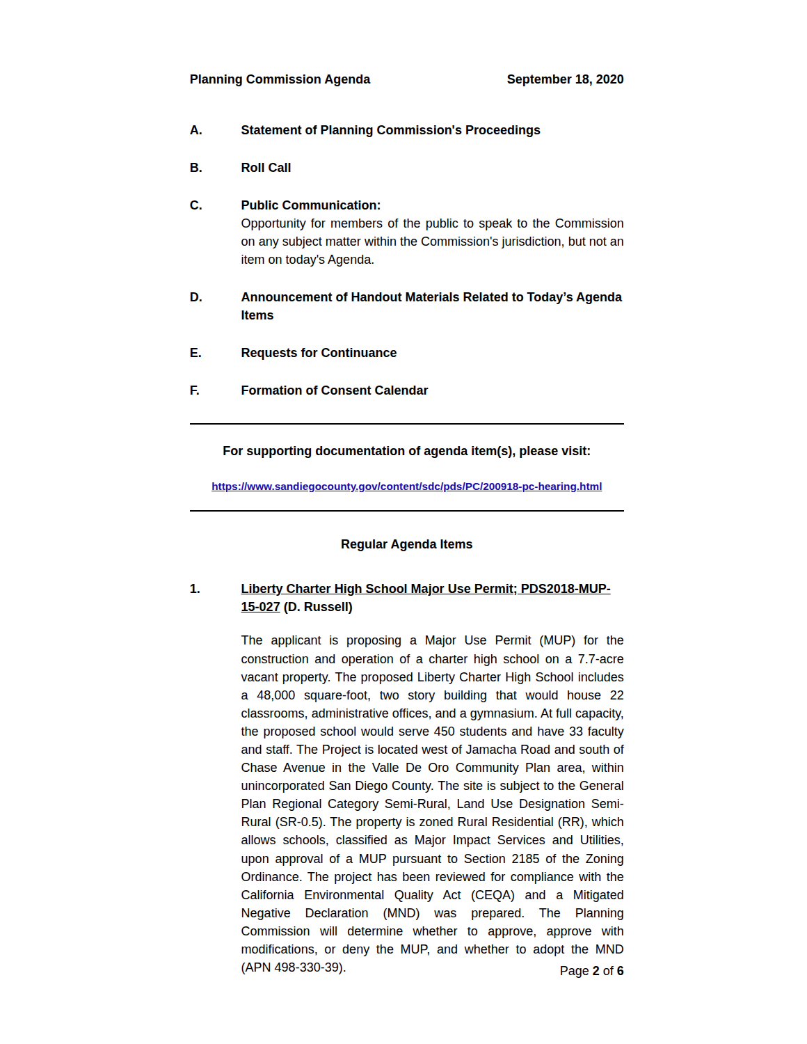Planning Commission Agenda September 18, 2020
A. Statement of Planning Commission's Proceedings
B. Roll Call
C. Public Communication: Opportunity for members of the public to speak to the Commission on any subject matter within the Commission's jurisdiction, but not an item on today's Agenda.
D. Announcement of Handout Materials Related to Today’s Agenda Items
E. Requests for Continuance
F. Formation of Consent Calendar
For supporting documentation of agenda item(s), please visit:
https://www.sandiegocounty.gov/content/sdc/pds/PC/200918-pc-hearing.html
Regular Agenda Items
1.
Liberty Charter High School Major Use Permit; PDS2018-MUP-15-027 (D. Russell)
The applicant is proposing a Major Use Permit (MUP) for the construction and operation of a charter high school on a 7.7-acre vacant property. The proposed Liberty Charter High School includes a 48,000 square-foot, two story building that would house 22 classrooms, administrative offices, and a gymnasium. At full capacity, the proposed school would serve 450 students and have 33 faculty and staff. The Project is located west of Jamacha Road and south of Chase Avenue in the Valle De Oro Community Plan area, within unincorporated San Diego County. The site is subject to the General Plan Regional Category Semi-Rural, Land Use Designation Semi-Rural (SR-0.5). The property is zoned Rural Residential (RR), which allows schools, classified as Major Impact Services and Utilities, upon approval of a MUP pursuant to Section 2185 of the Zoning Ordinance. The project has been reviewed for compliance with the California Environmental Quality Act (CEQA) and a Mitigated Negative Declaration (MND) was prepared. The Planning Commission will determine whether to approve, approve with modifications, or deny the MUP, and whether to adopt the MND (APN 498-330-39).
Page 2 of 6